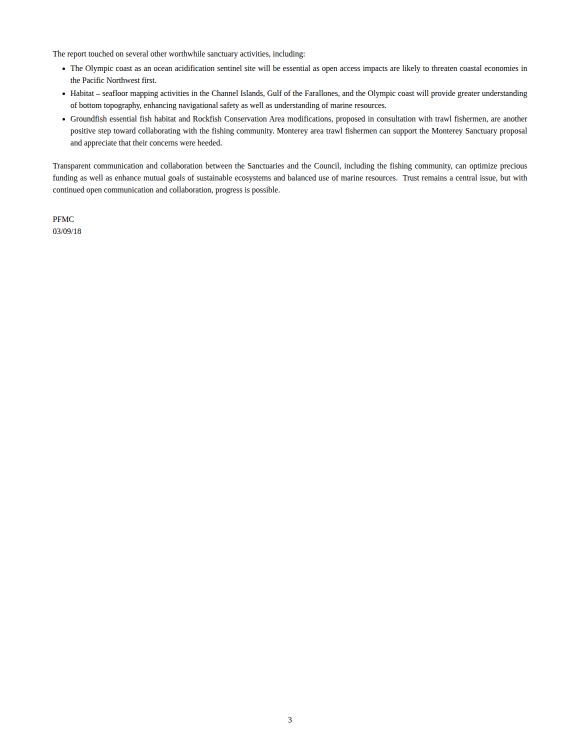The report touched on several other worthwhile sanctuary activities, including:
The Olympic coast as an ocean acidification sentinel site will be essential as open access impacts are likely to threaten coastal economies in the Pacific Northwest first.
Habitat – seafloor mapping activities in the Channel Islands, Gulf of the Farallones, and the Olympic coast will provide greater understanding of bottom topography, enhancing navigational safety as well as understanding of marine resources.
Groundfish essential fish habitat and Rockfish Conservation Area modifications, proposed in consultation with trawl fishermen, are another positive step toward collaborating with the fishing community. Monterey area trawl fishermen can support the Monterey Sanctuary proposal and appreciate that their concerns were heeded.
Transparent communication and collaboration between the Sanctuaries and the Council, including the fishing community, can optimize precious funding as well as enhance mutual goals of sustainable ecosystems and balanced use of marine resources. Trust remains a central issue, but with continued open communication and collaboration, progress is possible.
PFMC
03/09/18
3